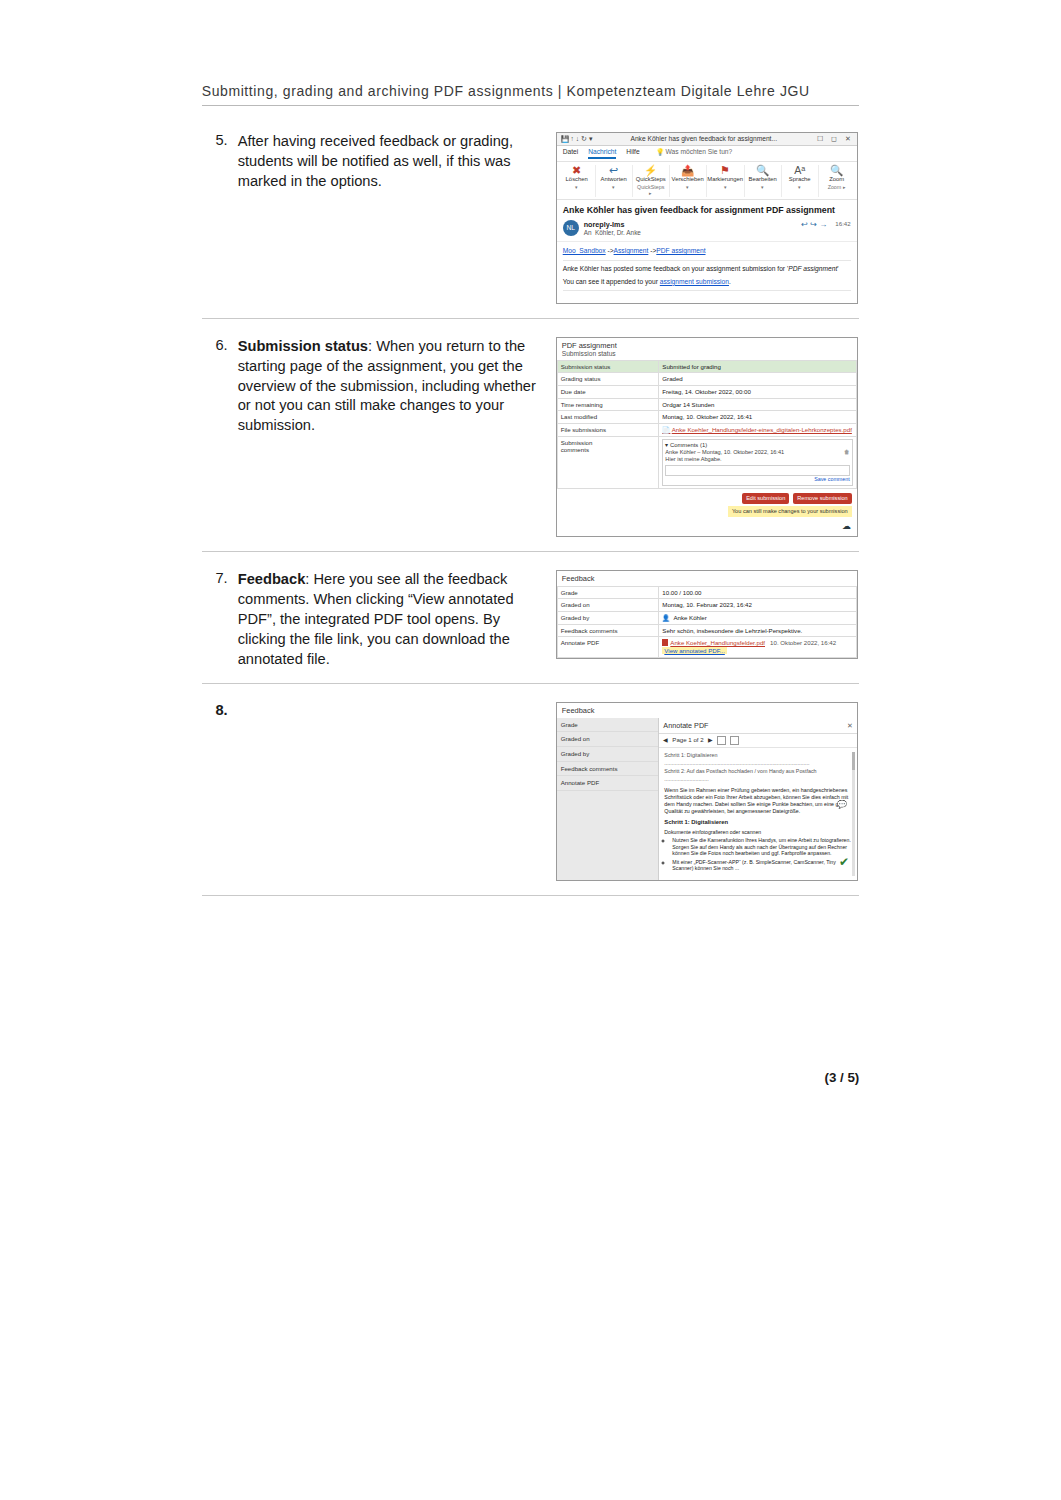Submitting, grading and archiving PDF assignments | Kompetenzteam Digitale Lehre JGU
5.
After having received feedback or grading, students will be notified as well, if this was marked in the options.
💾 ↑ ↓ ↻ ▾ Anke Köhler has given feedback for assignment... ☐◻✕
Datei Nachricht Hilfe 💡 Was möchten Sie tun?
✖Löschen▾
↩Antworten▾
⚡QuickSteps QuickSteps ▸
📤Verschieben▾
⚑Markierungen▾
🔍Bearbeiten▾
Aᵃ Sprache▾
🔍Zoom Zoom ▸
Anke Köhler has given feedback for assignment PDF assignment
NL
noreply-lms
An Köhler, Dr. Anke
↩ ↪ →16:42
Moo_Sandbox ->Assignment ->PDF assignment
Anke Köhler has posted some feedback on your assignment submission for 'PDF assignment'
You can see it appended to your assignment submission.
6.
Submission status: When you return to the starting page of the assignment, you get the overview of the submission, including whether or not you can still make changes to your submission.
PDF assignment
Submission status
| Submission status | Submitted for grading |
| Grading status | Graded |
| Due date | Freitag, 14. Oktober 2022, 00:00 |
| Time remaining | Ordgar 14 Stunden |
| Last modified | Montag, 10. Oktober 2022, 16:41 |
| File submissions | 📄 Anke Koehler_Handlungsfelder-eines_digitalen-Lehrkonzeptes.pdf |
| Submission comments | ▾ Comments (1) Anke Köhler – Montag, 10. Oktober 2022, 16:41 🗑 Hier ist meine Abgabe. Save comment |
Edit submission Remove submission
You can still make changes to your submission
☁
7.
Feedback: Here you see all the feedback comments. When clicking “View annotated PDF”, the integrated PDF tool opens. By clicking the file link, you can download the annotated file.
Feedback
| Grade | 10.00 / 100.00 |
| Graded on | Montag, 10. Februar 2023, 16:42 |
| Graded by | 👤 Anke Köhler |
| Feedback comments | Sehr schön, insbesondere die Lehrziel-Perspektive. |
| Annotate PDF | Anke Koehler_Handlungsfelder.pdf 10. Oktober 2022, 16:42 View annotated PDF... |
8.
Feedback
Grade
Graded on
Graded by
Feedback comments
Annotate PDF
Annotate PDF✕
◀Page 1 of 2▶
Schritt 1: Digitalisieren ..................................................................................................
Schritt 2: Auf das Postfach hochladen / vom Handy aus Postfach ..............................
Wenn Sie im Rahmen einer Prüfung gebeten werden, ein handgeschriebenes Schriftstück oder ein Foto Ihrer Arbeit abzugeben, können Sie dies einfach mit dem Handy machen. Dabei sollten Sie einige Punkte beachten, um eine gute Qualität zu gewährleisten, bei angemessener Dateigröße.
Schritt 1: Digitalisieren
Dokumente einfotografieren oder scannen
Nutzen Sie die Kamerafunktion Ihres Handys, um eine Arbeit zu fotografieren. Sorgen Sie auf dem Handy als auch nach der Übertragung auf den Rechner können Sie die Fotos noch bearbeiten und ggf. Farbprofile anpassen.
Mit einer „PDF-Scanner-APP“ (z. B. SimpleScanner, CamScanner, Tiny Scanner) können Sie noch ...
💬 ✔
(3 / 5)